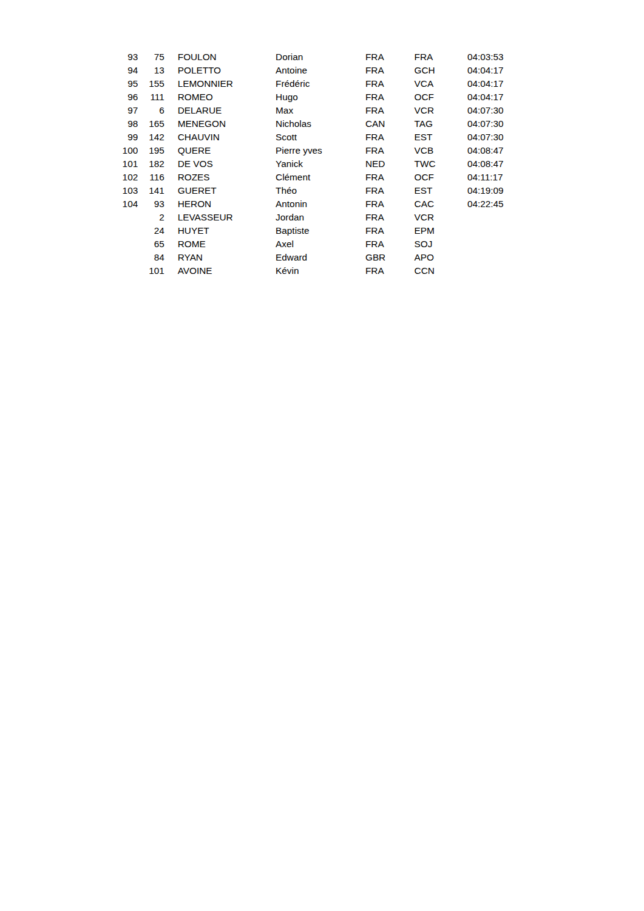| 93 | 75 | FOULON | Dorian | FRA | FRA | 04:03:53 |
| 94 | 13 | POLETTO | Antoine | FRA | GCH | 04:04:17 |
| 95 | 155 | LEMONNIER | Frédéric | FRA | VCA | 04:04:17 |
| 96 | 111 | ROMEO | Hugo | FRA | OCF | 04:04:17 |
| 97 | 6 | DELARUE | Max | FRA | VCR | 04:07:30 |
| 98 | 165 | MENEGON | Nicholas | CAN | TAG | 04:07:30 |
| 99 | 142 | CHAUVIN | Scott | FRA | EST | 04:07:30 |
| 100 | 195 | QUERE | Pierre yves | FRA | VCB | 04:08:47 |
| 101 | 182 | DE VOS | Yanick | NED | TWC | 04:08:47 |
| 102 | 116 | ROZES | Clément | FRA | OCF | 04:11:17 |
| 103 | 141 | GUERET | Théo | FRA | EST | 04:19:09 |
| 104 | 93 | HERON | Antonin | FRA | CAC | 04:22:45 |
| | 2 | LEVASSEUR | Jordan | FRA | VCR | |
| | 24 | HUYET | Baptiste | FRA | EPM | |
| | 65 | ROME | Axel | FRA | SOJ | |
| | 84 | RYAN | Edward | GBR | APO | |
| | 101 | AVOINE | Kévin | FRA | CCN | |